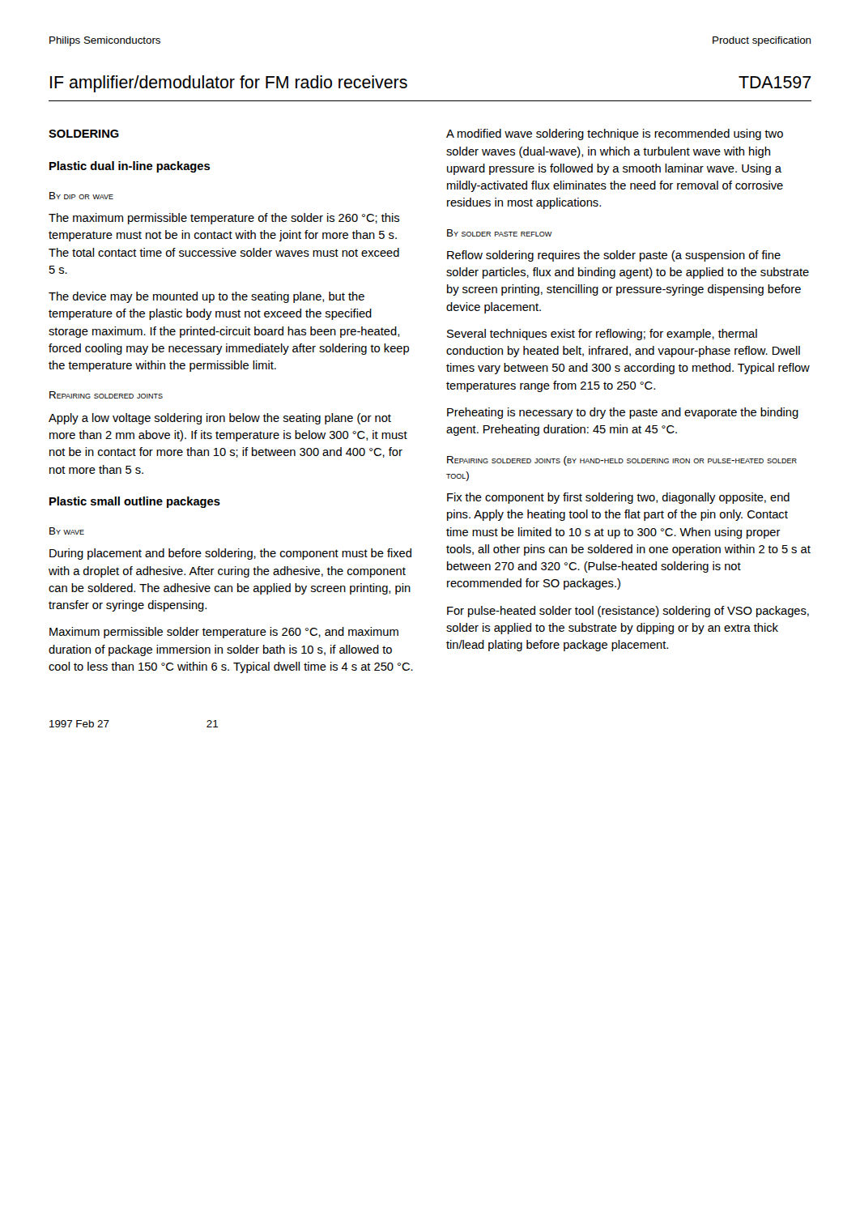Philips Semiconductors Product specification
IF amplifier/demodulator for FM radio receivers
TDA1597
SOLDERING
Plastic dual in-line packages
By dip or wave
The maximum permissible temperature of the solder is 260 °C; this temperature must not be in contact with the joint for more than 5 s. The total contact time of successive solder waves must not exceed 5 s.
The device may be mounted up to the seating plane, but the temperature of the plastic body must not exceed the specified storage maximum. If the printed-circuit board has been pre-heated, forced cooling may be necessary immediately after soldering to keep the temperature within the permissible limit.
Repairing soldered joints
Apply a low voltage soldering iron below the seating plane (or not more than 2 mm above it). If its temperature is below 300 °C, it must not be in contact for more than 10 s; if between 300 and 400 °C, for not more than 5 s.
Plastic small outline packages
By wave
During placement and before soldering, the component must be fixed with a droplet of adhesive. After curing the adhesive, the component can be soldered. The adhesive can be applied by screen printing, pin transfer or syringe dispensing.
Maximum permissible solder temperature is 260 °C, and maximum duration of package immersion in solder bath is 10 s, if allowed to cool to less than 150 °C within 6 s. Typical dwell time is 4 s at 250 °C.
A modified wave soldering technique is recommended using two solder waves (dual-wave), in which a turbulent wave with high upward pressure is followed by a smooth laminar wave. Using a mildly-activated flux eliminates the need for removal of corrosive residues in most applications.
By solder paste reflow
Reflow soldering requires the solder paste (a suspension of fine solder particles, flux and binding agent) to be applied to the substrate by screen printing, stencilling or pressure-syringe dispensing before device placement.
Several techniques exist for reflowing; for example, thermal conduction by heated belt, infrared, and vapour-phase reflow. Dwell times vary between 50 and 300 s according to method. Typical reflow temperatures range from 215 to 250 °C.
Preheating is necessary to dry the paste and evaporate the binding agent. Preheating duration: 45 min at 45 °C.
Repairing soldered joints (by hand-held soldering iron or pulse-heated solder tool)
Fix the component by first soldering two, diagonally opposite, end pins. Apply the heating tool to the flat part of the pin only. Contact time must be limited to 10 s at up to 300 °C. When using proper tools, all other pins can be soldered in one operation within 2 to 5 s at between 270 and 320 °C. (Pulse-heated soldering is not recommended for SO packages.)
For pulse-heated solder tool (resistance) soldering of VSO packages, solder is applied to the substrate by dipping or by an extra thick tin/lead plating before package placement.
1997 Feb 27 21